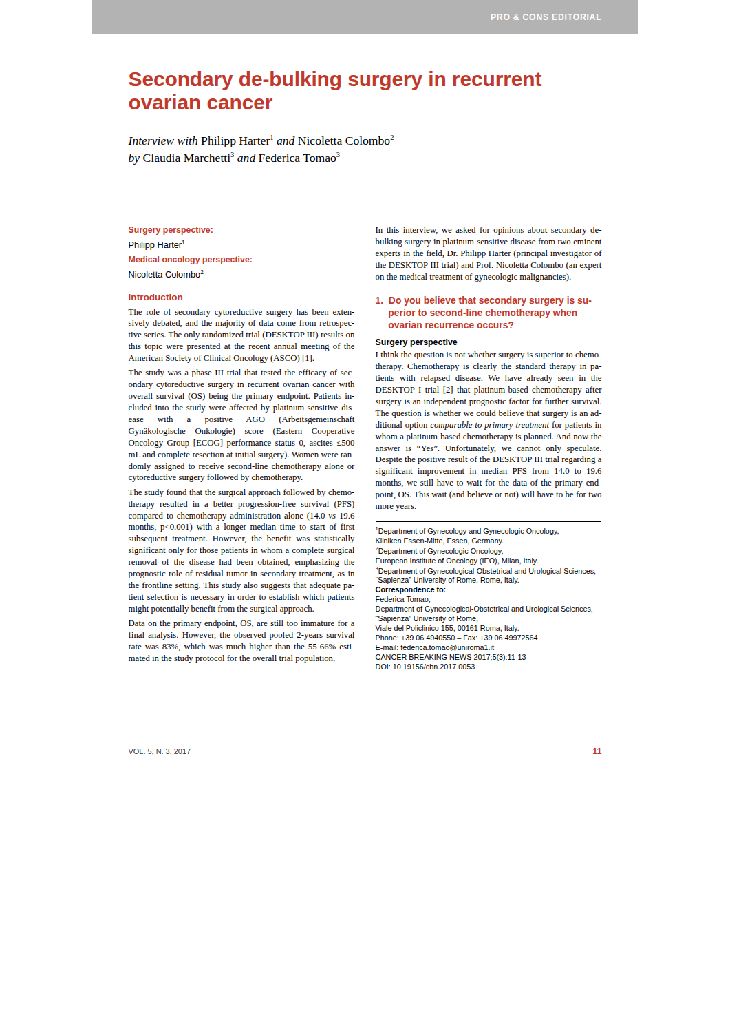PRO & CONS EDITORIAL
Secondary de-bulking surgery in recurrent
ovarian cancer
Interview with Philipp Harter1 and Nicoletta Colombo2
by Claudia Marchetti3 and Federica Tomao3
Surgery perspective:
Philipp Harter1
Medical oncology perspective:
Nicoletta Colombo2
Introduction
The role of secondary cytoreductive surgery has been extensively debated, and the majority of data come from retrospective series. The only randomized trial (DESKTOP III) results on this topic were presented at the recent annual meeting of the American Society of Clinical Oncology (ASCO) [1].
The study was a phase III trial that tested the efficacy of secondary cytoreductive surgery in recurrent ovarian cancer with overall survival (OS) being the primary endpoint. Patients included into the study were affected by platinum-sensitive disease with a positive AGO (Arbeitsgemeinschaft Gynäkologische Onkologie) score (Eastern Cooperative Oncology Group [ECOG] performance status 0, ascites ≤500 mL and complete resection at initial surgery). Women were randomly assigned to receive second-line chemotherapy alone or cytoreductive surgery followed by chemotherapy.
The study found that the surgical approach followed by chemotherapy resulted in a better progression-free survival (PFS) compared to chemotherapy administration alone (14.0 vs 19.6 months, p<0.001) with a longer median time to start of first subsequent treatment. However, the benefit was statistically significant only for those patients in whom a complete surgical removal of the disease had been obtained, emphasizing the prognostic role of residual tumor in secondary treatment, as in the frontline setting. This study also suggests that adequate patient selection is necessary in order to establish which patients might potentially benefit from the surgical approach.
Data on the primary endpoint, OS, are still too immature for a final analysis. However, the observed pooled 2-years survival rate was 83%, which was much higher than the 55-66% estimated in the study protocol for the overall trial population.
In this interview, we asked for opinions about secondary de-bulking surgery in platinum-sensitive disease from two eminent experts in the field, Dr. Philipp Harter (principal investigator of the DESKTOP III trial) and Prof. Nicoletta Colombo (an expert on the medical treatment of gynecologic malignancies).
1. Do you believe that secondary surgery is superior to second-line chemotherapy when ovarian recurrence occurs?
Surgery perspective
I think the question is not whether surgery is superior to chemotherapy. Chemotherapy is clearly the standard therapy in patients with relapsed disease. We have already seen in the DESKTOP I trial [2] that platinum-based chemotherapy after surgery is an independent prognostic factor for further survival. The question is whether we could believe that surgery is an additional option comparable to primary treatment for patients in whom a platinum-based chemotherapy is planned. And now the answer is “Yes”. Unfortunately, we cannot only speculate. Despite the positive result of the DESKTOP III trial regarding a significant improvement in median PFS from 14.0 to 19.6 months, we still have to wait for the data of the primary endpoint, OS. This wait (and believe or not) will have to be for two more years.
1Department of Gynecology and Gynecologic Oncology,
Kliniken Essen-Mitte, Essen, Germany.
2Department of Gynecologic Oncology,
European Institute of Oncology (IEO), Milan, Italy.
3Department of Gynecological-Obstetrical and Urological Sciences, “Sapienza” University of Rome, Rome, Italy.
Correspondence to:
Federica Tomao,
Department of Gynecological-Obstetrical and Urological Sciences, “Sapienza” University of Rome,
Viale del Policlinico 155, 00161 Roma, Italy.
Phone: +39 06 4940550 – Fax: +39 06 49972564
E-mail: federica.tomao@uniroma1.it
CANCER BREAKING NEWS 2017;5(3):11-13
DOI: 10.19156/cbn.2017.0053
VOL. 5, N. 3, 2017
11